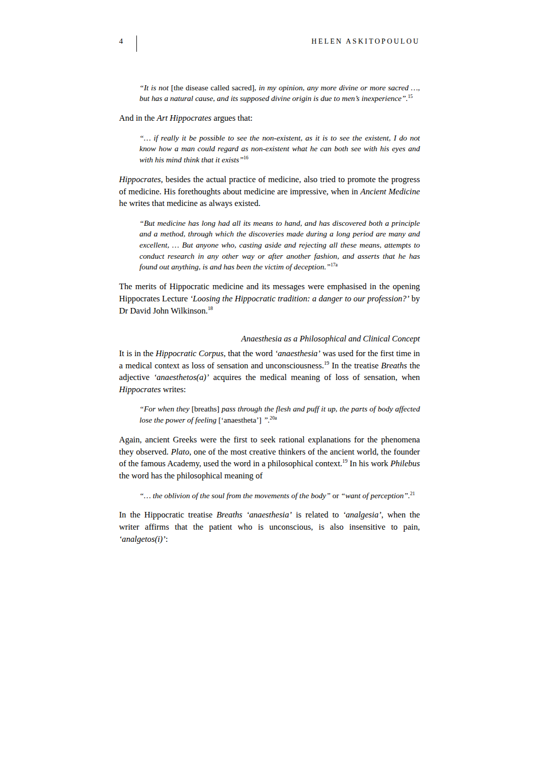4
Helen Askitopoulou
“It is not [the disease called sacred], in my opinion, any more divine or more sacred …, but has a natural cause, and its supposed divine origin is due to men’s inexperience”.15
And in the Art Hippocrates argues that:
“… if really it be possible to see the non-existent, as it is to see the existent, I do not know how a man could regard as non-existent what he can both see with his eyes and with his mind think that it exists”16
Hippocrates, besides the actual practice of medicine, also tried to promote the progress of medicine. His forethoughts about medicine are impressive, when in Ancient Medicine he writes that medicine as always existed.
“But medicine has long had all its means to hand, and has discovered both a principle and a method, through which the discoveries made during a long period are many and excellent, … But anyone who, casting aside and rejecting all these means, attempts to conduct research in any other way or after another fashion, and asserts that he has found out anything, is and has been the victim of deception.”17a
The merits of Hippocratic medicine and its messages were emphasised in the opening Hippocrates Lecture ‘Loosing the Hippocratic tradition: a danger to our profession?’ by Dr David John Wilkinson.18
Anaesthesia as a Philosophical and Clinical Concept
It is in the Hippocratic Corpus, that the word ‘anaesthesia’ was used for the first time in a medical context as loss of sensation and unconsciousness.19 In the treatise Breaths the adjective ‘anaesthetos(a)’ acquires the medical meaning of loss of sensation, when Hippocrates writes:
“For when they [breaths] pass through the flesh and puff it up, the parts of body affected lose the power of feeling [‘anaestheta’] ”.20a
Again, ancient Greeks were the first to seek rational explanations for the phenomena they observed. Plato, one of the most creative thinkers of the ancient world, the founder of the famous Academy, used the word in a philosophical context.19 In his work Philebus the word has the philosophical meaning of
“… the oblivion of the soul from the movements of the body” or “want of perception”.21
In the Hippocratic treatise Breaths ‘anaesthesia’ is related to ‘analgesia’, when the writer affirms that the patient who is unconscious, is also insensitive to pain, ‘analgetos(i)’: